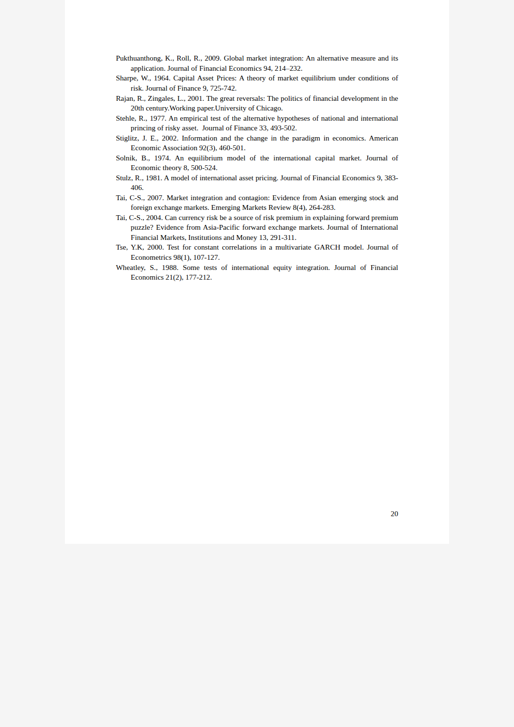Pukthuanthong, K., Roll, R., 2009. Global market integration: An alternative measure and its application. Journal of Financial Economics 94, 214–232.
Sharpe, W., 1964. Capital Asset Prices: A theory of market equilibrium under conditions of risk. Journal of Finance 9, 725-742.
Rajan, R., Zingales, L., 2001. The great reversals: The politics of financial development in the 20th century.Working paper.University of Chicago.
Stehle, R., 1977. An empirical test of the alternative hypotheses of national and international princing of risky asset. Journal of Finance 33, 493-502.
Stiglitz, J. E., 2002. Information and the change in the paradigm in economics. American Economic Association 92(3), 460-501.
Solnik, B., 1974. An equilibrium model of the international capital market. Journal of Economic theory 8, 500-524.
Stulz, R., 1981. A model of international asset pricing. Journal of Financial Economics 9, 383-406.
Tai, C-S., 2007. Market integration and contagion: Evidence from Asian emerging stock and foreign exchange markets. Emerging Markets Review 8(4), 264-283.
Tai, C-S., 2004. Can currency risk be a source of risk premium in explaining forward premium puzzle? Evidence from Asia-Pacific forward exchange markets. Journal of International Financial Markets, Institutions and Money 13, 291-311.
Tse, Y.K, 2000. Test for constant correlations in a multivariate GARCH model. Journal of Econometrics 98(1), 107-127.
Wheatley, S., 1988. Some tests of international equity integration. Journal of Financial Economics 21(2), 177-212.
20